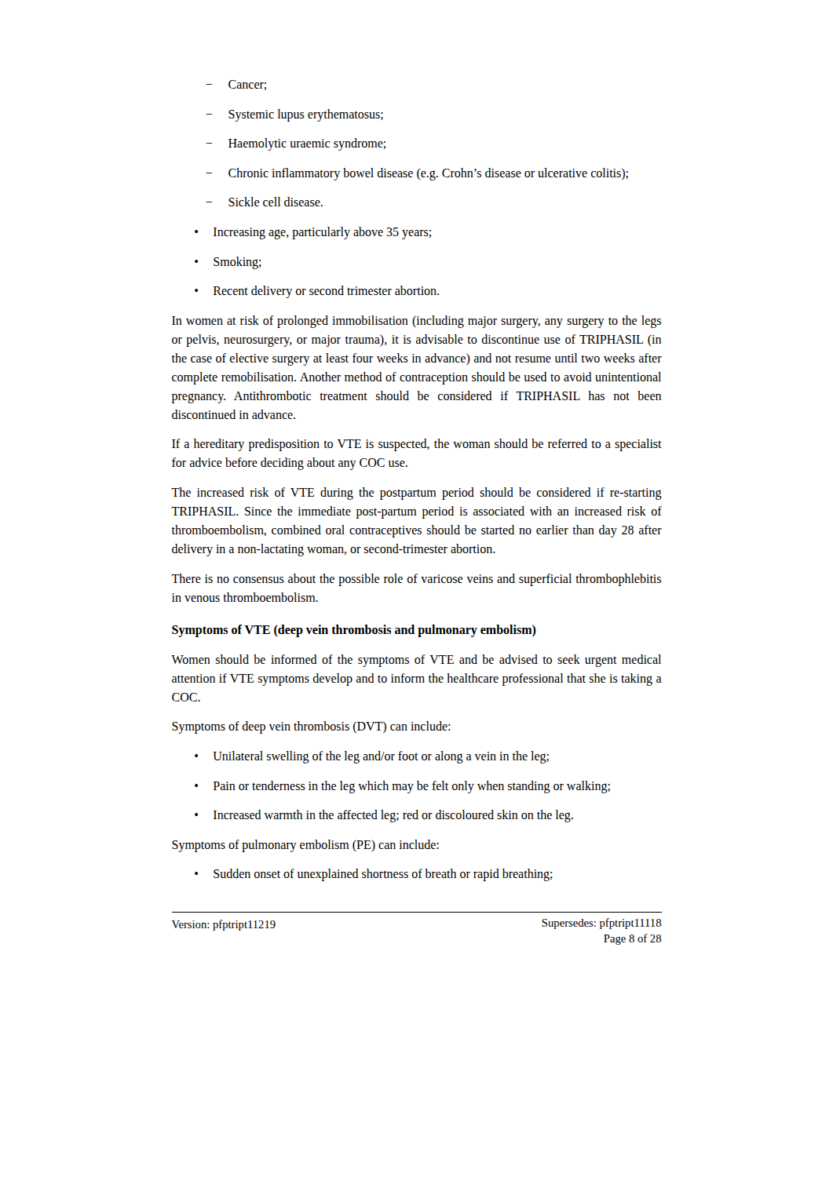Cancer;
Systemic lupus erythematosus;
Haemolytic uraemic syndrome;
Chronic inflammatory bowel disease (e.g. Crohn’s disease or ulcerative colitis);
Sickle cell disease.
Increasing age, particularly above 35 years;
Smoking;
Recent delivery or second trimester abortion.
In women at risk of prolonged immobilisation (including major surgery, any surgery to the legs or pelvis, neurosurgery, or major trauma), it is advisable to discontinue use of TRIPHASIL (in the case of elective surgery at least four weeks in advance) and not resume until two weeks after complete remobilisation. Another method of contraception should be used to avoid unintentional pregnancy. Antithrombotic treatment should be considered if TRIPHASIL has not been discontinued in advance.
If a hereditary predisposition to VTE is suspected, the woman should be referred to a specialist for advice before deciding about any COC use.
The increased risk of VTE during the postpartum period should be considered if re-starting TRIPHASIL. Since the immediate post-partum period is associated with an increased risk of thromboembolism, combined oral contraceptives should be started no earlier than day 28 after delivery in a non-lactating woman, or second-trimester abortion.
There is no consensus about the possible role of varicose veins and superficial thrombophlebitis in venous thromboembolism.
Symptoms of VTE (deep vein thrombosis and pulmonary embolism)
Women should be informed of the symptoms of VTE and be advised to seek urgent medical attention if VTE symptoms develop and to inform the healthcare professional that she is taking a COC.
Symptoms of deep vein thrombosis (DVT) can include:
Unilateral swelling of the leg and/or foot or along a vein in the leg;
Pain or tenderness in the leg which may be felt only when standing or walking;
Increased warmth in the affected leg; red or discoloured skin on the leg.
Symptoms of pulmonary embolism (PE) can include:
Sudden onset of unexplained shortness of breath or rapid breathing;
Version: pfptript11219
Supersedes: pfptript11118
Page 8 of 28